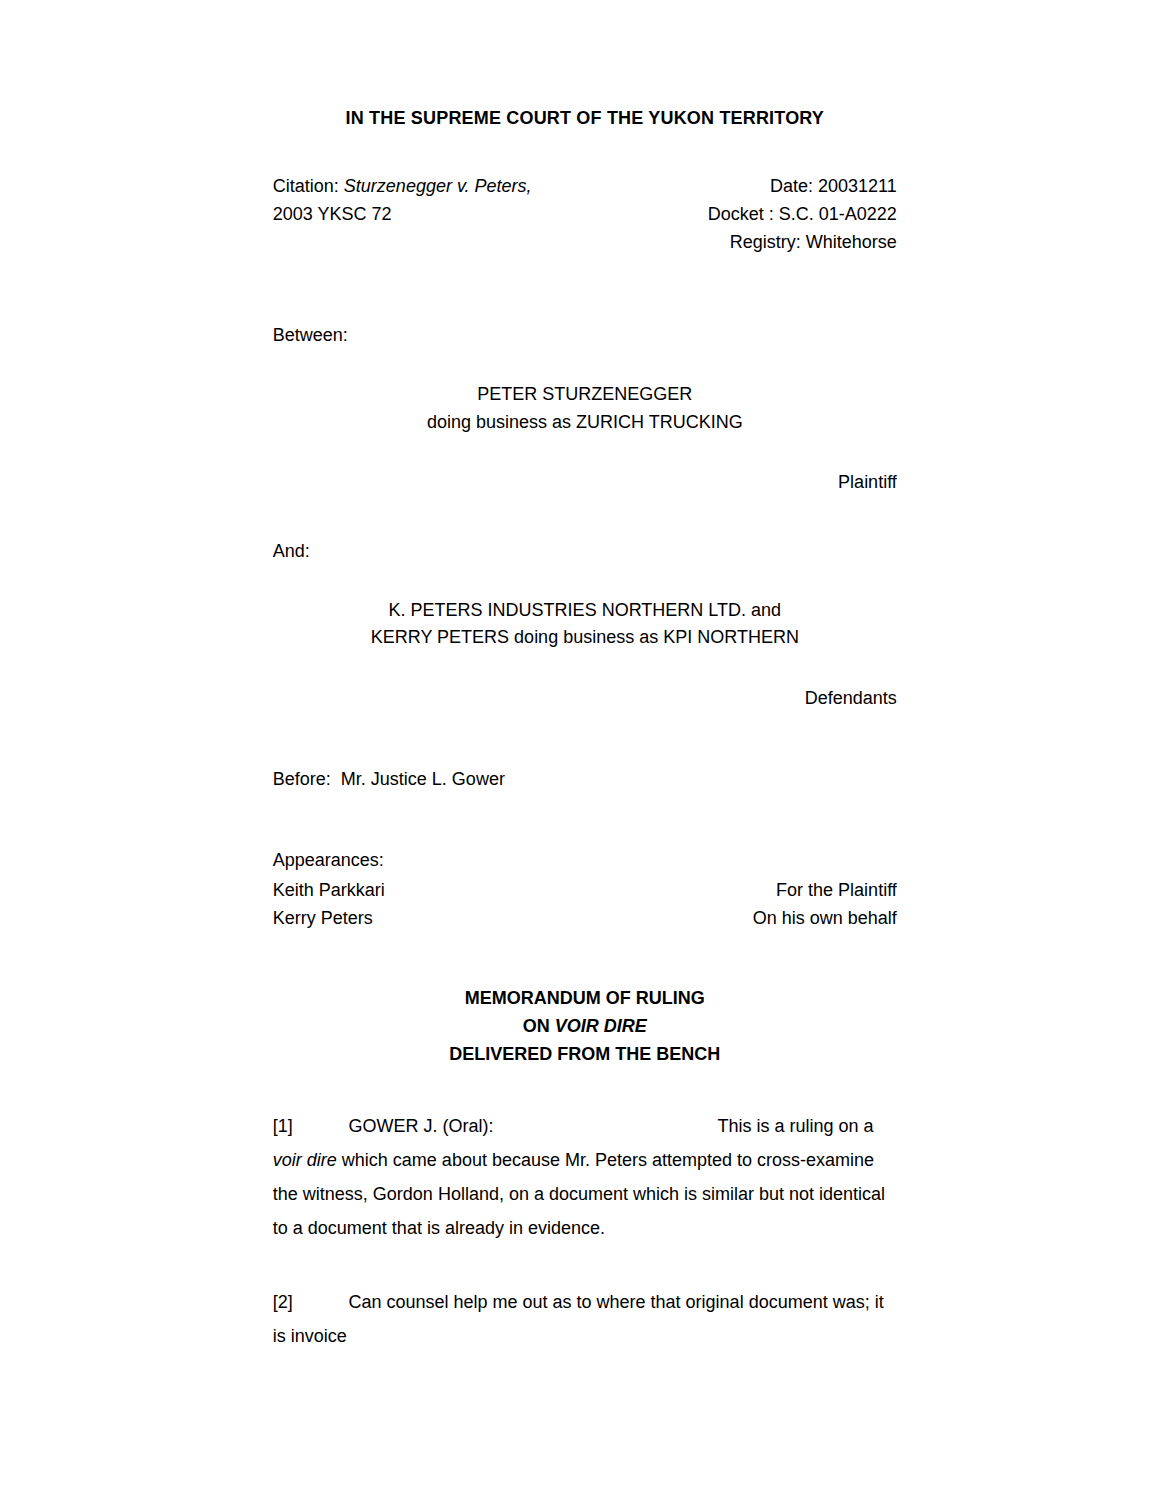IN THE SUPREME COURT OF THE YUKON TERRITORY
Citation: Sturzenegger v. Peters,
2003 YKSC 72
Date: 20031211
Docket : S.C. 01-A0222
Registry: Whitehorse
Between:
PETER STURZENEGGER
doing business as ZURICH TRUCKING
Plaintiff
And:
K. PETERS INDUSTRIES NORTHERN LTD. and
KERRY PETERS doing business as KPI NORTHERN
Defendants
Before: Mr. Justice L. Gower
Appearances:
Keith Parkkari For the Plaintiff
Kerry Peters On his own behalf
MEMORANDUM OF RULING
ON VOIR DIRE
DELIVERED FROM THE BENCH
[1] GOWER J. (Oral): This is a ruling on a voir dire which came about because Mr. Peters attempted to cross-examine the witness, Gordon Holland, on a document which is similar but not identical to a document that is already in evidence.
[2] Can counsel help me out as to where that original document was; it is invoice